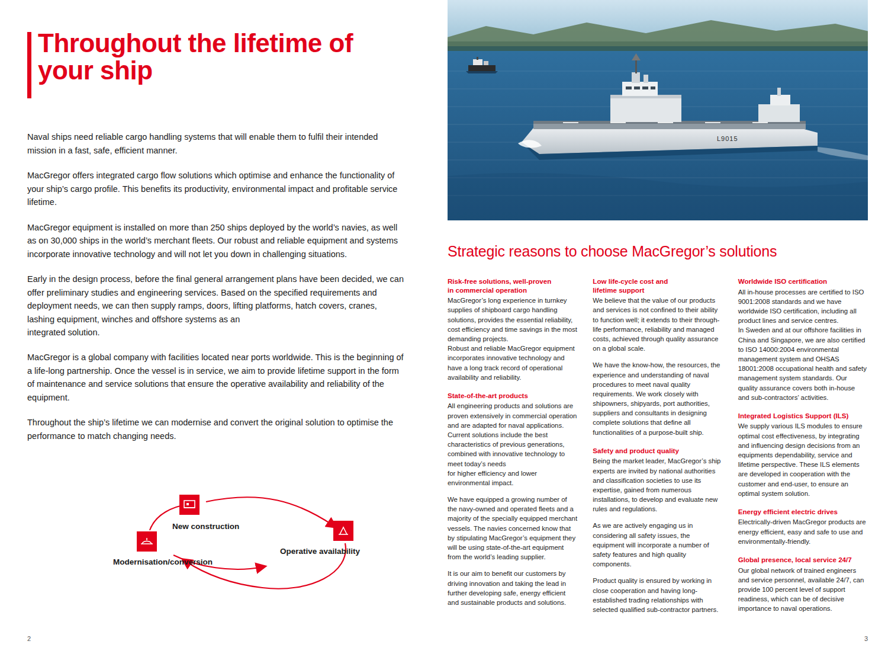Throughout the lifetime of
your ship
Naval ships need reliable cargo handling systems that will enable them to fulfil their intended mission in a fast, safe, efficient manner.
MacGregor offers integrated cargo flow solutions which optimise and enhance the functionality of your ship’s cargo profile. This benefits its productivity, environmental impact and profitable service lifetime.
MacGregor equipment is installed on more than 250 ships deployed by the world’s navies, as well as on 30,000 ships in the world’s merchant fleets. Our robust and reliable equipment and systems incorporate innovative technology and will not let you down in challenging situations.
Early in the design process, before the final general arrangement plans have been decided, we can offer preliminary studies and engineering services. Based on the specified requirements and deployment needs, we can then supply ramps, doors, lifting platforms, hatch covers, cranes, lashing equipment, winches and offshore systems as an
integrated solution.
MacGregor is a global company with facilities located near ports worldwide. This is the beginning of a life-long partnership. Once the vessel is in service, we aim to provide lifetime support in the form of maintenance and service solutions that ensure the operative availability and reliability of the equipment.
Throughout the ship’s lifetime we can modernise and convert the original solution to optimise the performance to match changing needs.
New construction
Modernisation/conversion
Operative availability
2
L9015
Strategic reasons to choose MacGregor’s solutions
Risk-free solutions, well-proven
in commercial operation
MacGregor’s long experience in turnkey supplies of shipboard cargo handling solutions, provides the essential reliability, cost efficiency and time savings in the most demanding projects.
Robust and reliable MacGregor equipment incorporates innovative technology and have a long track record of operational availability and reliability.
State-of-the-art products
All engineering products and solutions are proven extensively in commercial operation and are adapted for naval applications. Current solutions include the best characteristics of previous generations, combined with innovative technology to meet today’s needs
for higher efficiency and lower environmental impact.
We have equipped a growing number of the navy-owned and operated fleets and a majority of the specially equipped merchant vessels. The navies concerned know that by stipulating MacGregor’s equipment they will be using state-of-the-art equipment from the world’s leading supplier.
It is our aim to benefit our customers by driving innovation and taking the lead in further developing safe, energy efficient and sustainable products and solutions.
Low life-cycle cost and
lifetime support
We believe that the value of our products and services is not confined to their ability to function well; it extends to their through-life performance, reliability and managed costs, achieved through quality assurance on a global scale.
We have the know-how, the resources, the experience and understanding of naval procedures to meet naval quality requirements. We work closely with shipowners, shipyards, port authorities, suppliers and consultants in designing complete solutions that define all functionalities of a purpose-built ship.
Safety and product quality
Being the market leader, MacGregor’s ship experts are invited by national authorities and classification societies to use its expertise, gained from numerous installations, to develop and evaluate new rules and regulations.
As we are actively engaging us in considering all safety issues, the equipment will incorporate a number of safety features and high quality components.
Product quality is ensured by working in close cooperation and having long-established trading relationships with selected qualified sub-contractor partners.
Worldwide ISO certification
All in-house processes are certified to ISO 9001:2008 standards and we have worldwide ISO certification, including all product lines and service centres.
In Sweden and at our offshore facilities in China and Singapore, we are also certified to ISO 14000:2004 environmental management system and OHSAS 18001:2008 occupational health and safety management system standards. Our quality assurance covers both in-house and sub-contractors’ activities.
Integrated Logistics Support (ILS)
We supply various ILS modules to ensure optimal cost effectiveness, by integrating and influencing design decisions from an equipments dependability, service and lifetime perspective. These ILS elements are developed in cooperation with the customer and end-user, to ensure an optimal system solution.
Energy efficient electric drives
Electrically-driven MacGregor products are energy efficient, easy and safe to use and environmentally-friendly.
Global presence, local service 24/7
Our global network of trained engineers and service personnel, available 24/7, can provide 100 percent level of support readiness, which can be of decisive importance to naval operations.
3